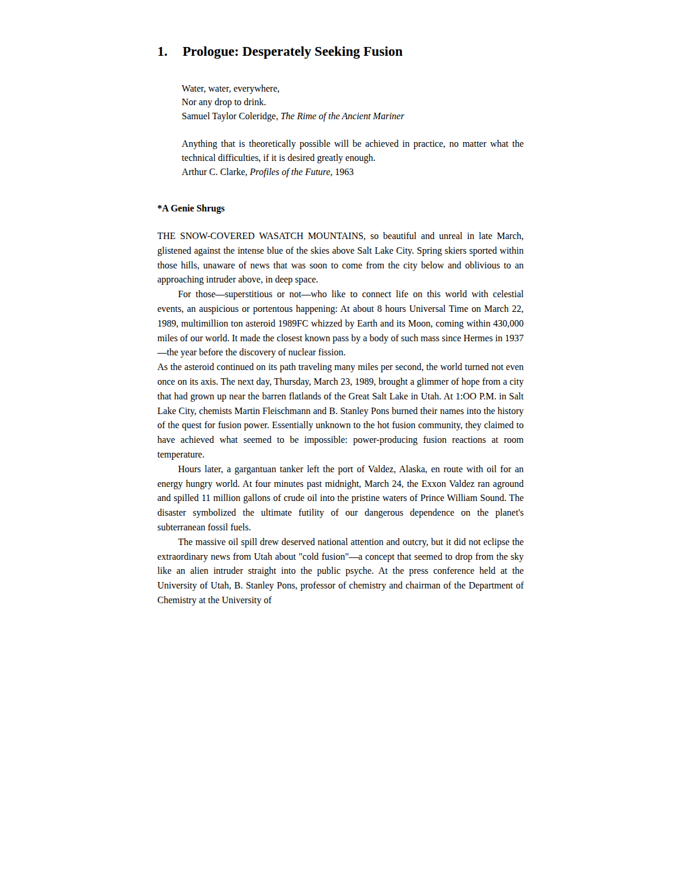1. Prologue: Desperately Seeking Fusion
Water, water, everywhere,
Nor any drop to drink.
Samuel Taylor Coleridge, The Rime of the Ancient Mariner
Anything that is theoretically possible will be achieved in practice, no matter what the technical difficulties, if it is desired greatly enough.
Arthur C. Clarke, Profiles of the Future, 1963
*A Genie Shrugs
THE SNOW-COVERED WASATCH MOUNTAINS, so beautiful and unreal in late March, glistened against the intense blue of the skies above Salt Lake City. Spring skiers sported within those hills, unaware of news that was soon to come from the city below and oblivious to an approaching intruder above, in deep space.
For those—superstitious or not—who like to connect life on this world with celestial events, an auspicious or portentous happening: At about 8 hours Universal Time on March 22, 1989, multimillion ton asteroid 1989FC whizzed by Earth and its Moon, coming within 430,000 miles of our world. It made the closest known pass by a body of such mass since Hermes in 1937—the year before the discovery of nuclear fission.
As the asteroid continued on its path traveling many miles per second, the world turned not even once on its axis. The next day, Thursday, March 23, 1989, brought a glimmer of hope from a city that had grown up near the barren flatlands of the Great Salt Lake in Utah. At 1:OO P.M. in Salt Lake City, chemists Martin Fleischmann and B. Stanley Pons burned their names into the history of the quest for fusion power. Essentially unknown to the hot fusion community, they claimed to have achieved what seemed to be impossible: power-producing fusion reactions at room temperature.
Hours later, a gargantuan tanker left the port of Valdez, Alaska, en route with oil for an energy hungry world. At four minutes past midnight, March 24, the Exxon Valdez ran aground and spilled 11 million gallons of crude oil into the pristine waters of Prince William Sound. The disaster symbolized the ultimate futility of our dangerous dependence on the planet's subterranean fossil fuels.
The massive oil spill drew deserved national attention and outcry, but it did not eclipse the extraordinary news from Utah about "cold fusion"—a concept that seemed to drop from the sky like an alien intruder straight into the public psyche. At the press conference held at the University of Utah, B. Stanley Pons, professor of chemistry and chairman of the Department of Chemistry at the University of